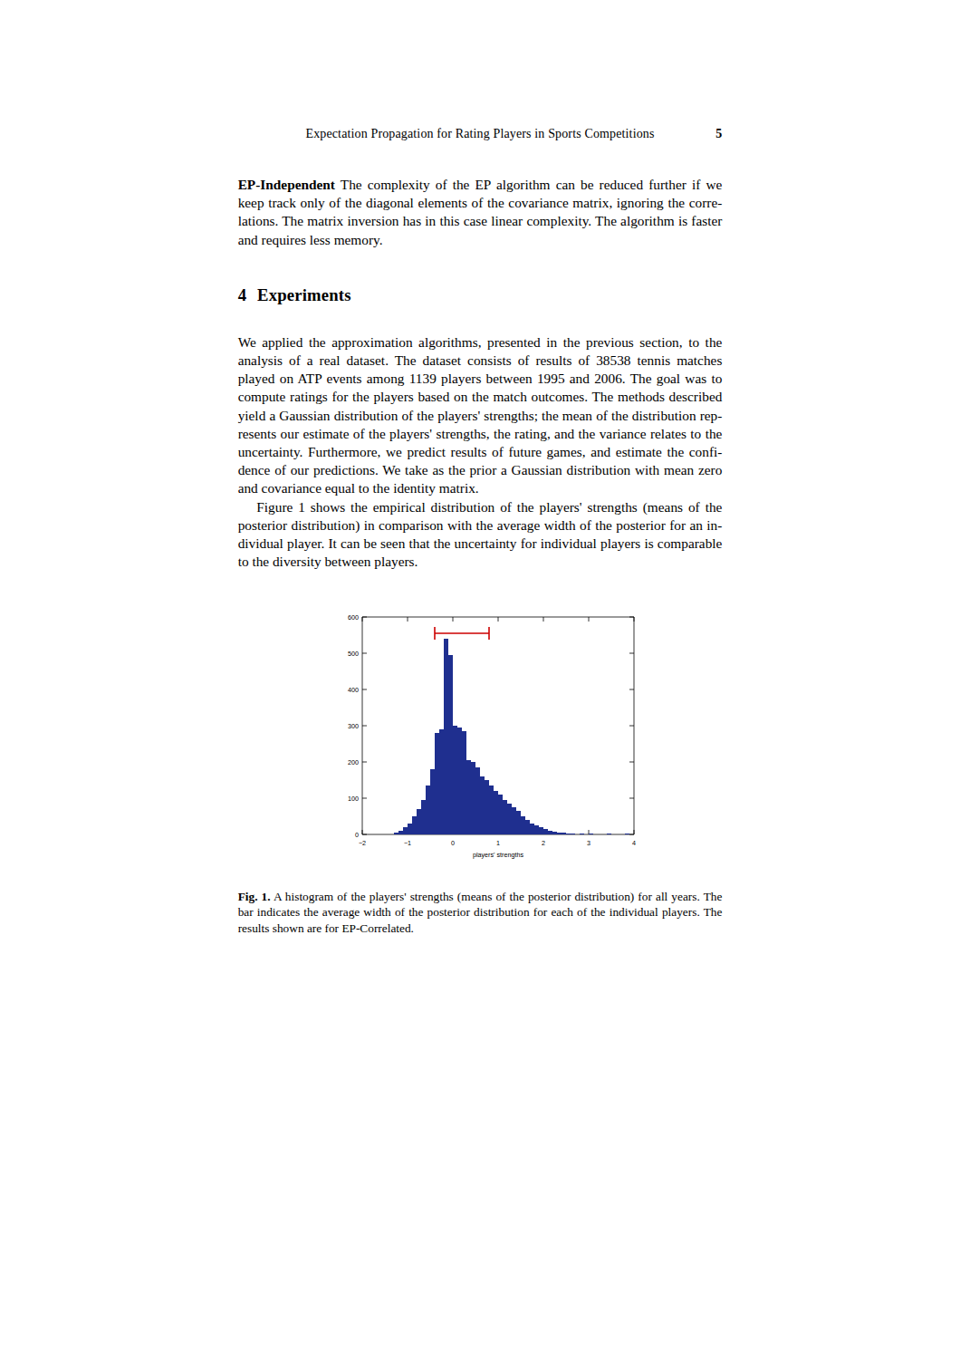Expectation Propagation for Rating Players in Sports Competitions 5
EP-Independent The complexity of the EP algorithm can be reduced further if we keep track only of the diagonal elements of the covariance matrix, ignoring the correlations. The matrix inversion has in this case linear complexity. The algorithm is faster and requires less memory.
4 Experiments
We applied the approximation algorithms, presented in the previous section, to the analysis of a real dataset. The dataset consists of results of 38538 tennis matches played on ATP events among 1139 players between 1995 and 2006. The goal was to compute ratings for the players based on the match outcomes. The methods described yield a Gaussian distribution of the players' strengths; the mean of the distribution represents our estimate of the players' strengths, the rating, and the variance relates to the uncertainty. Furthermore, we predict results of future games, and estimate the confidence of our predictions. We take as the prior a Gaussian distribution with mean zero and covariance equal to the identity matrix.
Figure 1 shows the empirical distribution of the players' strengths (means of the posterior distribution) in comparison with the average width of the posterior for an individual player. It can be seen that the uncertainty for individual players is comparable to the diversity between players.
0 100 200 300 400 500 600 −2 −1 0 1 2 3 4 players' strengths
Fig. 1. A histogram of the players' strengths (means of the posterior distribution) for all years. The bar indicates the average width of the posterior distribution for each of the individual players. The results shown are for EP-Correlated.